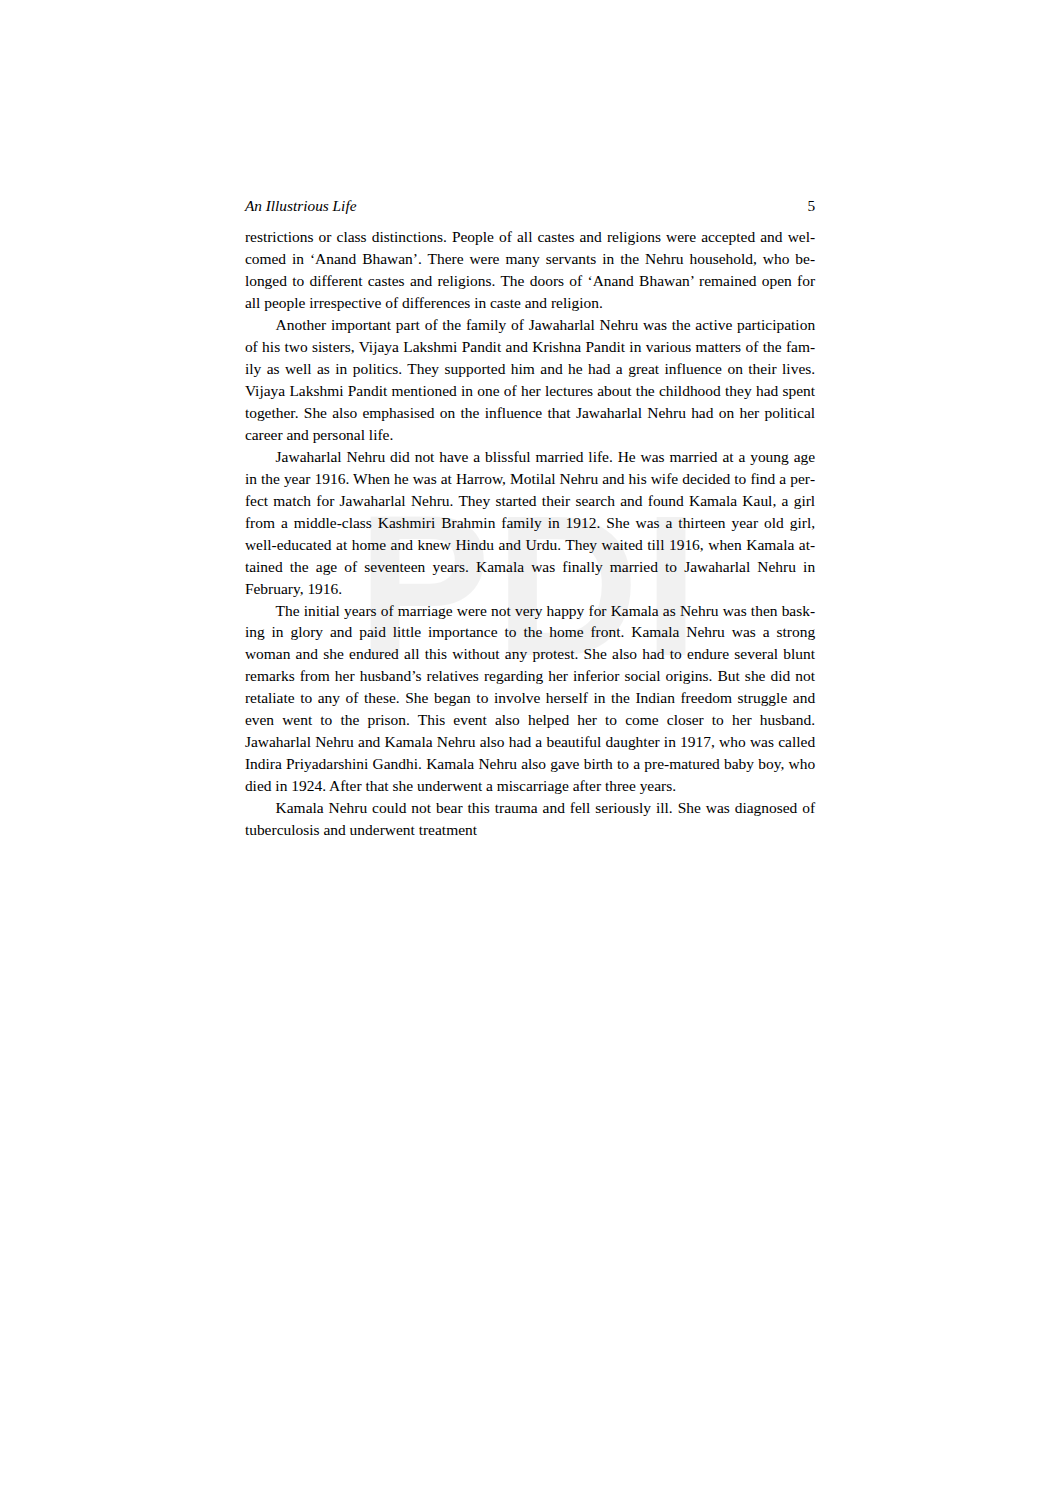PDI
An Illustrious Life 5
restrictions or class distinctions. People of all castes and religions were accepted and welcomed in ‘Anand Bhawan’. There were many servants in the Nehru household, who belonged to different castes and religions. The doors of ‘Anand Bhawan’ remained open for all people irrespective of differences in caste and religion.
Another important part of the family of Jawaharlal Nehru was the active participation of his two sisters, Vijaya Lakshmi Pandit and Krishna Pandit in various matters of the family as well as in politics. They supported him and he had a great influence on their lives. Vijaya Lakshmi Pandit mentioned in one of her lectures about the childhood they had spent together. She also emphasised on the influence that Jawaharlal Nehru had on her political career and personal life.
Jawaharlal Nehru did not have a blissful married life. He was married at a young age in the year 1916. When he was at Harrow, Motilal Nehru and his wife decided to find a perfect match for Jawaharlal Nehru. They started their search and found Kamala Kaul, a girl from a middle-class Kashmiri Brahmin family in 1912. She was a thirteen year old girl, well-educated at home and knew Hindu and Urdu. They waited till 1916, when Kamala attained the age of seventeen years. Kamala was finally married to Jawaharlal Nehru in February, 1916.
The initial years of marriage were not very happy for Kamala as Nehru was then basking in glory and paid little importance to the home front. Kamala Nehru was a strong woman and she endured all this without any protest. She also had to endure several blunt remarks from her husband’s relatives regarding her inferior social origins. But she did not retaliate to any of these. She began to involve herself in the Indian freedom struggle and even went to the prison. This event also helped her to come closer to her husband. Jawaharlal Nehru and Kamala Nehru also had a beautiful daughter in 1917, who was called Indira Priyadarshini Gandhi. Kamala Nehru also gave birth to a pre-matured baby boy, who died in 1924. After that she underwent a miscarriage after three years.
Kamala Nehru could not bear this trauma and fell seriously ill. She was diagnosed of tuberculosis and underwent treatment